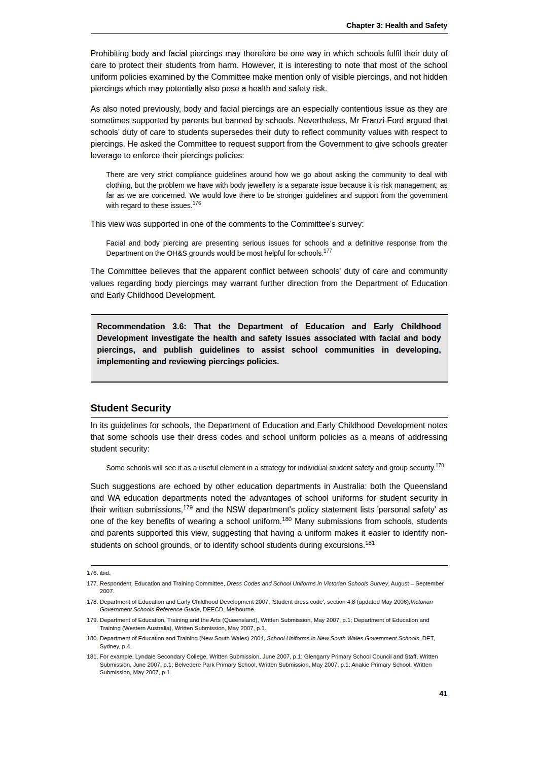Chapter 3: Health and Safety
Prohibiting body and facial piercings may therefore be one way in which schools fulfil their duty of care to protect their students from harm. However, it is interesting to note that most of the school uniform policies examined by the Committee make mention only of visible piercings, and not hidden piercings which may potentially also pose a health and safety risk.
As also noted previously, body and facial piercings are an especially contentious issue as they are sometimes supported by parents but banned by schools. Nevertheless, Mr Franzi-Ford argued that schools' duty of care to students supersedes their duty to reflect community values with respect to piercings. He asked the Committee to request support from the Government to give schools greater leverage to enforce their piercings policies:
There are very strict compliance guidelines around how we go about asking the community to deal with clothing, but the problem we have with body jewellery is a separate issue because it is risk management, as far as we are concerned. We would love there to be stronger guidelines and support from the government with regard to these issues.176
This view was supported in one of the comments to the Committee's survey:
Facial and body piercing are presenting serious issues for schools and a definitive response from the Department on the OH&S grounds would be most helpful for schools.177
The Committee believes that the apparent conflict between schools' duty of care and community values regarding body piercings may warrant further direction from the Department of Education and Early Childhood Development.
Recommendation 3.6: That the Department of Education and Early Childhood Development investigate the health and safety issues associated with facial and body piercings, and publish guidelines to assist school communities in developing, implementing and reviewing piercings policies.
Student Security
In its guidelines for schools, the Department of Education and Early Childhood Development notes that some schools use their dress codes and school uniform policies as a means of addressing student security:
Some schools will see it as a useful element in a strategy for individual student safety and group security.178
Such suggestions are echoed by other education departments in Australia: both the Queensland and WA education departments noted the advantages of school uniforms for student security in their written submissions,179 and the NSW department's policy statement lists 'personal safety' as one of the key benefits of wearing a school uniform.180 Many submissions from schools, students and parents supported this view, suggesting that having a uniform makes it easier to identify non-students on school grounds, or to identify school students during excursions.181
ibid.
Respondent, Education and Training Committee, Dress Codes and School Uniforms in Victorian Schools Survey, August – September 2007.
Department of Education and Early Childhood Development 2007, 'Student dress code', section 4.8 (updated May 2006),Victorian Government Schools Reference Guide, DEECD, Melbourne.
Department of Education, Training and the Arts (Queensland), Written Submission, May 2007, p.1; Department of Education and Training (Western Australia), Written Submission, May 2007, p.1.
Department of Education and Training (New South Wales) 2004, School Uniforms in New South Wales Government Schools, DET, Sydney, p.4.
For example, Lyndale Secondary College, Written Submission, June 2007, p.1; Glengarry Primary School Council and Staff, Written Submission, June 2007, p.1; Belvedere Park Primary School, Written Submission, May 2007, p.1; Anakie Primary School, Written Submission, May 2007, p.1.
41